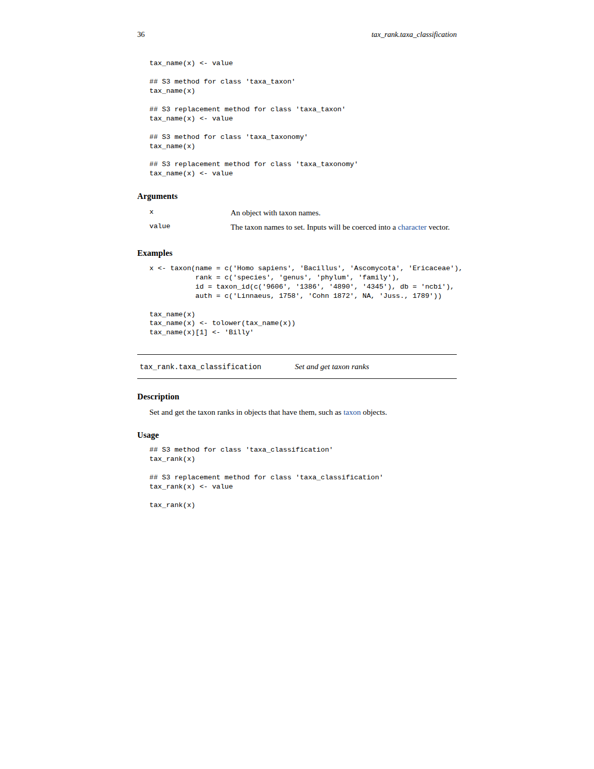36 tax_rank.taxa_classification
tax_name(x) <- value

## S3 method for class 'taxa_taxon'
tax_name(x)

## S3 replacement method for class 'taxa_taxon'
tax_name(x) <- value

## S3 method for class 'taxa_taxonomy'
tax_name(x)

## S3 replacement method for class 'taxa_taxonomy'
tax_name(x) <- value
Arguments
| x | An object with taxon names. |
| value | The taxon names to set. Inputs will be coerced into a character vector. |
Examples
x <- taxon(name = c('Homo sapiens', 'Bacillus', 'Ascomycota', 'Ericaceae'),
           rank = c('species', 'genus', 'phylum', 'family'),
           id = taxon_id(c('9606', '1386', '4890', '4345'), db = 'ncbi'),
           auth = c('Linnaeus, 1758', 'Cohn 1872', NA, 'Juss., 1789'))

tax_name(x)
tax_name(x) <- tolower(tax_name(x))
tax_name(x)[1] <- 'Billy'
tax_rank.taxa_classification Set and get taxon ranks
Description
Set and get the taxon ranks in objects that have them, such as taxon objects.
Usage
## S3 method for class 'taxa_classification'
tax_rank(x)

## S3 replacement method for class 'taxa_classification'
tax_rank(x) <- value

tax_rank(x)